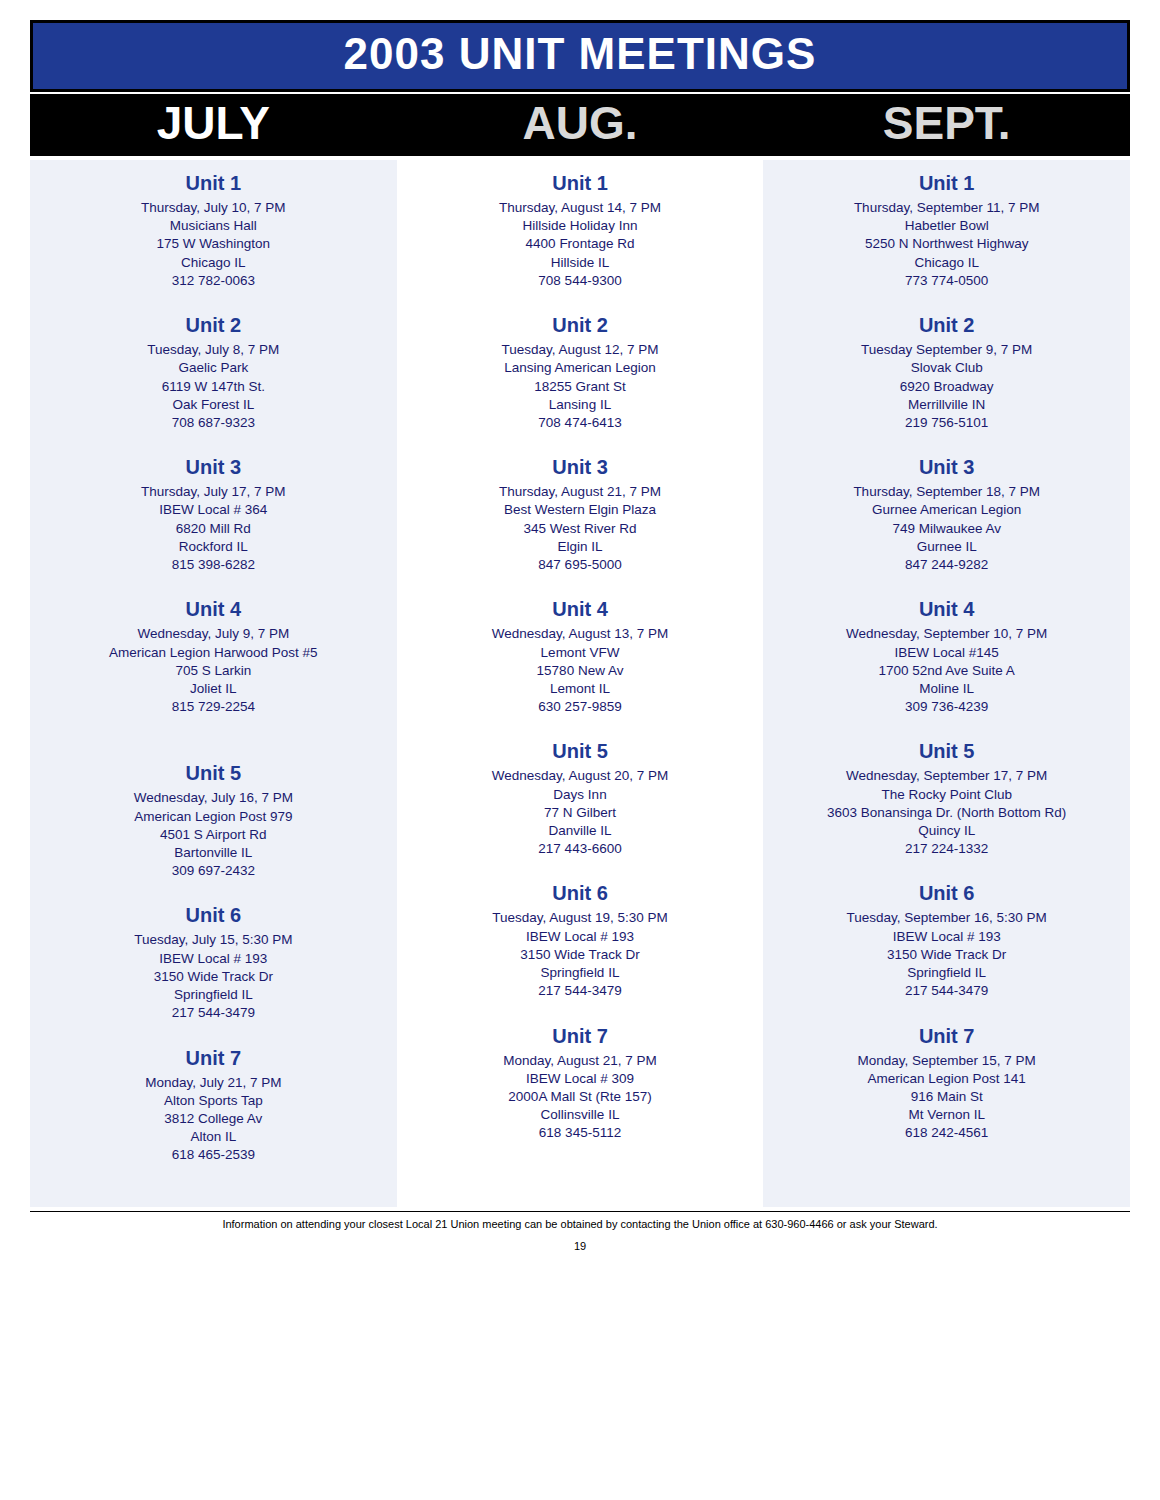2003 UNIT MEETINGS
JULY
AUG.
SEPT.
Unit 1
Thursday, July 10, 7 PM
Musicians Hall
175 W Washington
Chicago IL
312 782-0063
Unit 2
Tuesday, July 8, 7 PM
Gaelic Park
6119 W 147th St.
Oak Forest IL
708 687-9323
Unit 3
Thursday, July 17, 7 PM
IBEW Local # 364
6820 Mill Rd
Rockford IL
815 398-6282
Unit 4
Wednesday, July 9, 7 PM
American Legion Harwood Post #5
705 S Larkin
Joliet IL
815 729-2254
Unit 5
Wednesday, July 16, 7 PM
American Legion Post 979
4501 S Airport Rd
Bartonville IL
309 697-2432
Unit 6
Tuesday, July 15, 5:30 PM
IBEW Local # 193
3150 Wide Track Dr
Springfield IL
217 544-3479
Unit 7
Monday, July 21, 7 PM
Alton Sports Tap
3812 College Av
Alton IL
618 465-2539
Unit 1
Thursday, August 14, 7 PM
Hillside Holiday Inn
4400 Frontage Rd
Hillside IL
708 544-9300
Unit 2
Tuesday, August 12, 7 PM
Lansing American Legion
18255 Grant St
Lansing IL
708 474-6413
Unit 3
Thursday, August 21, 7 PM
Best Western Elgin Plaza
345 West River Rd
Elgin IL
847 695-5000
Unit 4
Wednesday, August 13, 7 PM
Lemont VFW
15780 New Av
Lemont IL
630 257-9859
Unit 5
Wednesday, August 20, 7 PM
Days Inn
77 N Gilbert
Danville IL
217 443-6600
Unit 6
Tuesday, August 19, 5:30 PM
IBEW Local # 193
3150 Wide Track Dr
Springfield IL
217 544-3479
Unit 7
Monday, August 21, 7 PM
IBEW Local # 309
2000A Mall St (Rte 157)
Collinsville IL
618 345-5112
Unit 1
Thursday, September 11, 7 PM
Habetler Bowl
5250 N Northwest Highway
Chicago IL
773 774-0500
Unit 2
Tuesday September 9, 7 PM
Slovak Club
6920 Broadway
Merrillville IN
219 756-5101
Unit 3
Thursday, September 18, 7 PM
Gurnee American Legion
749 Milwaukee Av
Gurnee IL
847 244-9282
Unit 4
Wednesday, September 10, 7 PM
IBEW Local #145
1700 52nd Ave Suite A
Moline IL
309 736-4239
Unit 5
Wednesday, September 17, 7 PM
The Rocky Point Club
3603 Bonansinga Dr. (North Bottom Rd)
Quincy IL
217 224-1332
Unit 6
Tuesday, September 16, 5:30 PM
IBEW Local # 193
3150 Wide Track Dr
Springfield IL
217 544-3479
Unit 7
Monday, September 15, 7 PM
American Legion Post 141
916 Main St
Mt Vernon IL
618 242-4561
Information on attending your closest Local 21 Union meeting can be obtained by contacting the Union office at 630-960-4466 or ask your Steward.
19